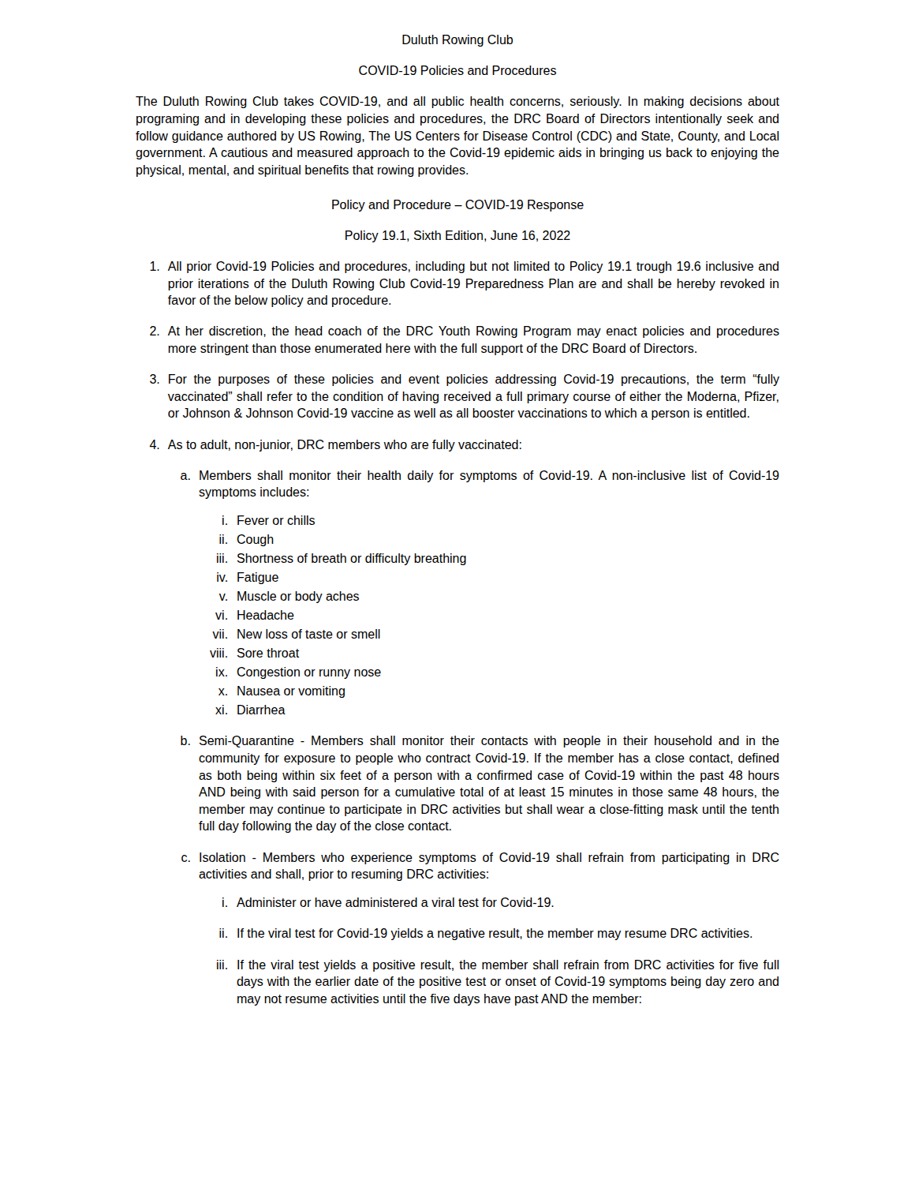Duluth Rowing Club
COVID-19 Policies and Procedures
The Duluth Rowing Club takes COVID-19, and all public health concerns, seriously. In making decisions about programing and in developing these policies and procedures, the DRC Board of Directors intentionally seek and follow guidance authored by US Rowing, The US Centers for Disease Control (CDC) and State, County, and Local government. A cautious and measured approach to the Covid-19 epidemic aids in bringing us back to enjoying the physical, mental, and spiritual benefits that rowing provides.
Policy and Procedure – COVID-19 Response
Policy 19.1, Sixth Edition, June 16, 2022
All prior Covid-19 Policies and procedures, including but not limited to Policy 19.1 trough 19.6 inclusive and prior iterations of the Duluth Rowing Club Covid-19 Preparedness Plan are and shall be hereby revoked in favor of the below policy and procedure.
At her discretion, the head coach of the DRC Youth Rowing Program may enact policies and procedures more stringent than those enumerated here with the full support of the DRC Board of Directors.
For the purposes of these policies and event policies addressing Covid-19 precautions, the term “fully vaccinated” shall refer to the condition of having received a full primary course of either the Moderna, Pfizer, or Johnson & Johnson Covid-19 vaccine as well as all booster vaccinations to which a person is entitled.
As to adult, non-junior, DRC members who are fully vaccinated:
Members shall monitor their health daily for symptoms of Covid-19. A non-inclusive list of Covid-19 symptoms includes:
Fever or chills
Cough
Shortness of breath or difficulty breathing
Fatigue
Muscle or body aches
Headache
New loss of taste or smell
Sore throat
Congestion or runny nose
Nausea or vomiting
Diarrhea
Semi-Quarantine - Members shall monitor their contacts with people in their household and in the community for exposure to people who contract Covid-19. If the member has a close contact, defined as both being within six feet of a person with a confirmed case of Covid-19 within the past 48 hours AND being with said person for a cumulative total of at least 15 minutes in those same 48 hours, the member may continue to participate in DRC activities but shall wear a close-fitting mask until the tenth full day following the day of the close contact.
Isolation - Members who experience symptoms of Covid-19 shall refrain from participating in DRC activities and shall, prior to resuming DRC activities:
Administer or have administered a viral test for Covid-19.
If the viral test for Covid-19 yields a negative result, the member may resume DRC activities.
If the viral test yields a positive result, the member shall refrain from DRC activities for five full days with the earlier date of the positive test or onset of Covid-19 symptoms being day zero and may not resume activities until the five days have past AND the member: